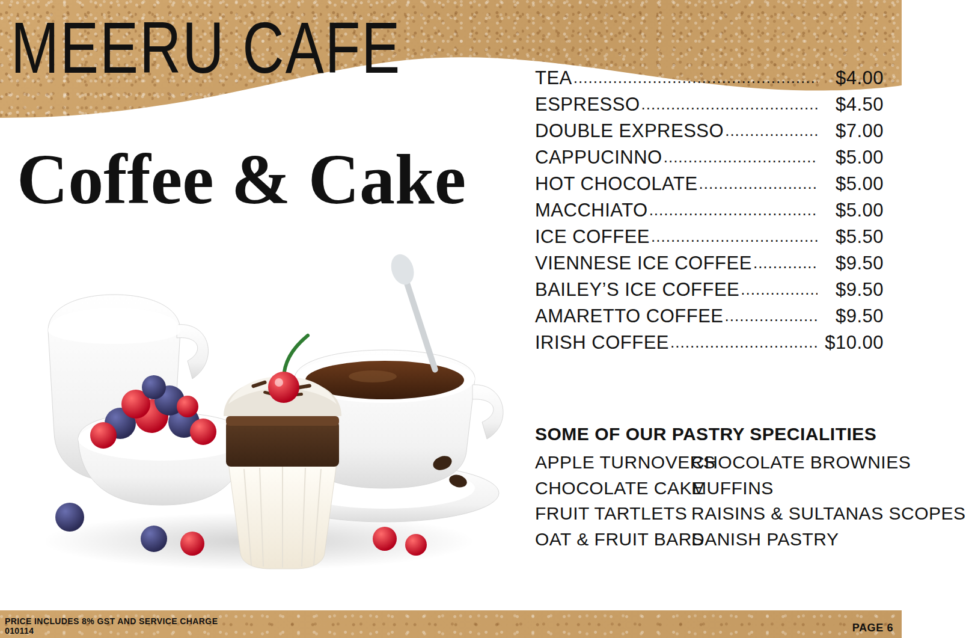Meeru Cafe
Coffee & Cake
Tea..........................................................$4.00
Espresso..........................................................$4.50
Double Expresso..........................................................$7.00
Cappucinno..........................................................$5.00
Hot Chocolate..........................................................$5.00
Macchiato..........................................................$5.00
Ice Coffee..........................................................$5.50
Viennese Ice Coffee..........................................................$9.50
Bailey’s Ice Coffee..........................................................$9.50
Amaretto Coffee..........................................................$9.50
Irish Coffee..........................................................$10.00
Some of our pastry specialities
Apple Turnovers Chocolate Brownies Chocolate Cake Muffins Fruit Tartlets Raisins & Sultanas Scopes Oat & Fruit Bars Danish Pastry
Price includes 8% GST and service charge
010114
Page 6